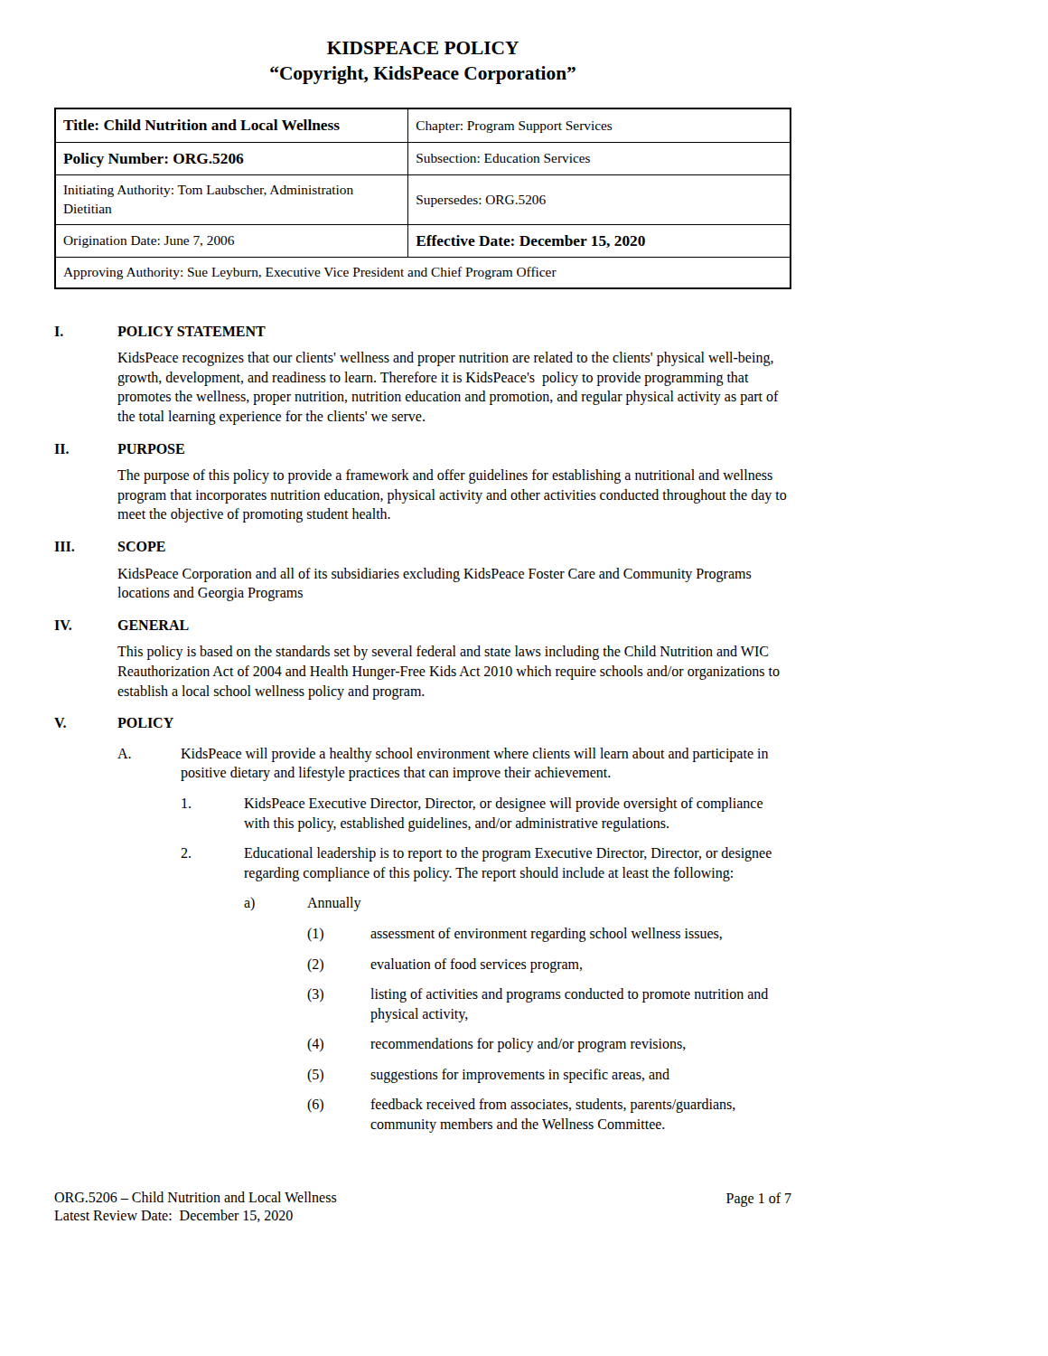KIDSPEACE POLICY
“Copyright, KidsPeace Corporation”
| Title: Child Nutrition and Local Wellness | Chapter: Program Support Services |
| Policy Number: ORG.5206 | Subsection: Education Services |
| Initiating Authority: Tom Laubscher, Administration Dietitian | Supersedes: ORG.5206 |
| Origination Date: June 7, 2006 | Effective Date: December 15, 2020 |
| Approving Authority: Sue Leyburn, Executive Vice President and Chief Program Officer |
I.
POLICY STATEMENT
KidsPeace recognizes that our clients' wellness and proper nutrition are related to the clients' physical well-being, growth, development, and readiness to learn. Therefore it is KidsPeace's policy to provide programming that promotes the wellness, proper nutrition, nutrition education and promotion, and regular physical activity as part of the total learning experience for the clients' we serve.
II.
PURPOSE
The purpose of this policy to provide a framework and offer guidelines for establishing a nutritional and wellness program that incorporates nutrition education, physical activity and other activities conducted throughout the day to meet the objective of promoting student health.
III.
SCOPE
KidsPeace Corporation and all of its subsidiaries excluding KidsPeace Foster Care and Community Programs locations and Georgia Programs
IV.
GENERAL
This policy is based on the standards set by several federal and state laws including the Child Nutrition and WIC Reauthorization Act of 2004 and Health Hunger-Free Kids Act 2010 which require schools and/or organizations to establish a local school wellness policy and program.
V.
POLICY
A.
KidsPeace will provide a healthy school environment where clients will learn about and participate in positive dietary and lifestyle practices that can improve their achievement.
1.
KidsPeace Executive Director, Director, or designee will provide oversight of compliance with this policy, established guidelines, and/or administrative regulations.
2.
Educational leadership is to report to the program Executive Director, Director, or designee regarding compliance of this policy. The report should include at least the following:
a)
Annually
(1)
assessment of environment regarding school wellness issues,
(2)
evaluation of food services program,
(3)
listing of activities and programs conducted to promote nutrition and physical activity,
(4)
recommendations for policy and/or program revisions,
(5)
suggestions for improvements in specific areas, and
(6)
feedback received from associates, students, parents/guardians, community members and the Wellness Committee.
ORG.5206 – Child Nutrition and Local Wellness
Latest Review Date: December 15, 2020
Page 1 of 7